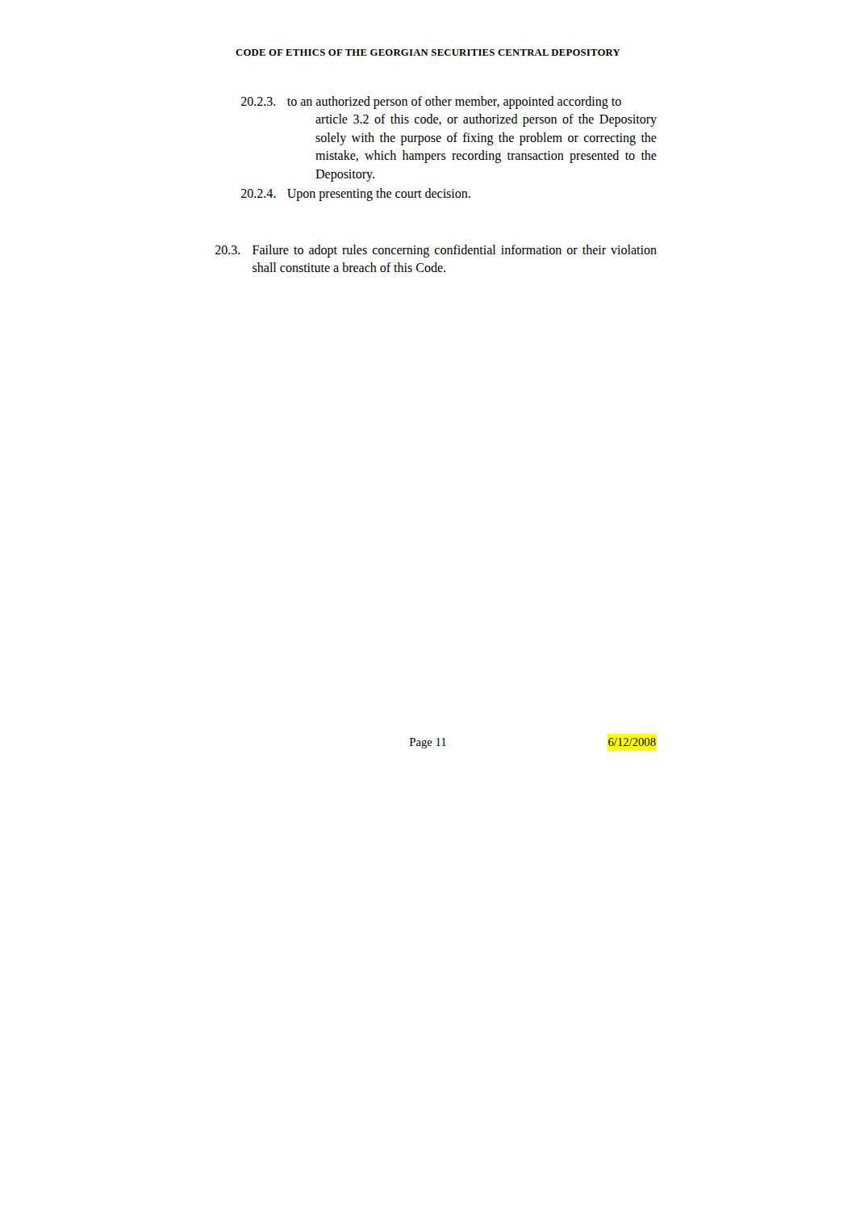CODE OF ETHICS OF THE GEORGIAN SECURITIES CENTRAL DEPOSITORY
20.2.3.
to an authorized person of other member, appointed according to article 3.2 of this code, or authorized person of the Depository solely with the purpose of fixing the problem or correcting the mistake, which hampers recording transaction presented to the Depository.
20.2.4.
Upon presenting the court decision.
20.3.
Failure to adopt rules concerning confidential information or their violation shall constitute a breach of this Code.
Page 11 6/12/2008